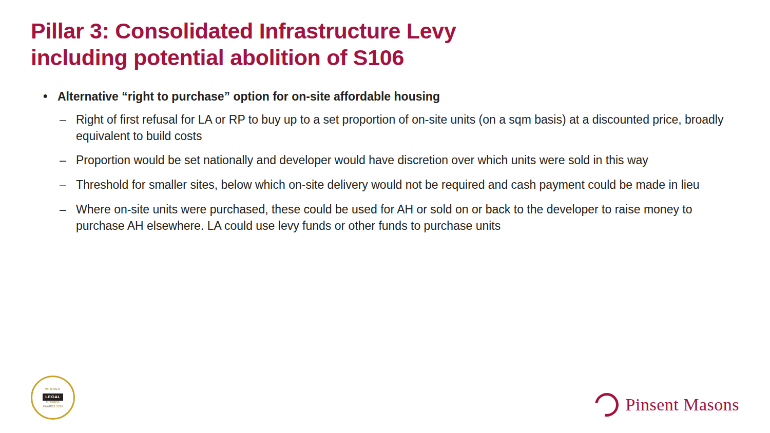Pillar 3: Consolidated Infrastructure Levy
including potential abolition of S106
Alternative “right to purchase” option for on-site affordable housing
Right of first refusal for LA or RP to buy up to a set proportion of on-site units (on a sqm basis) at a discounted price, broadly equivalent to build costs
Proportion would be set nationally and developer would have discretion over which units were sold in this way
Threshold for smaller sites, below which on-site delivery would not be required and cash payment could be made in lieu
Where on-site units were purchased, these could be used for AH or sold on or back to the developer to raise money to purchase AH elsewhere. LA could use levy funds or other funds to purchase units
WINNER LEGAL BUSINESS AWARDS 2020
Pinsent Masons